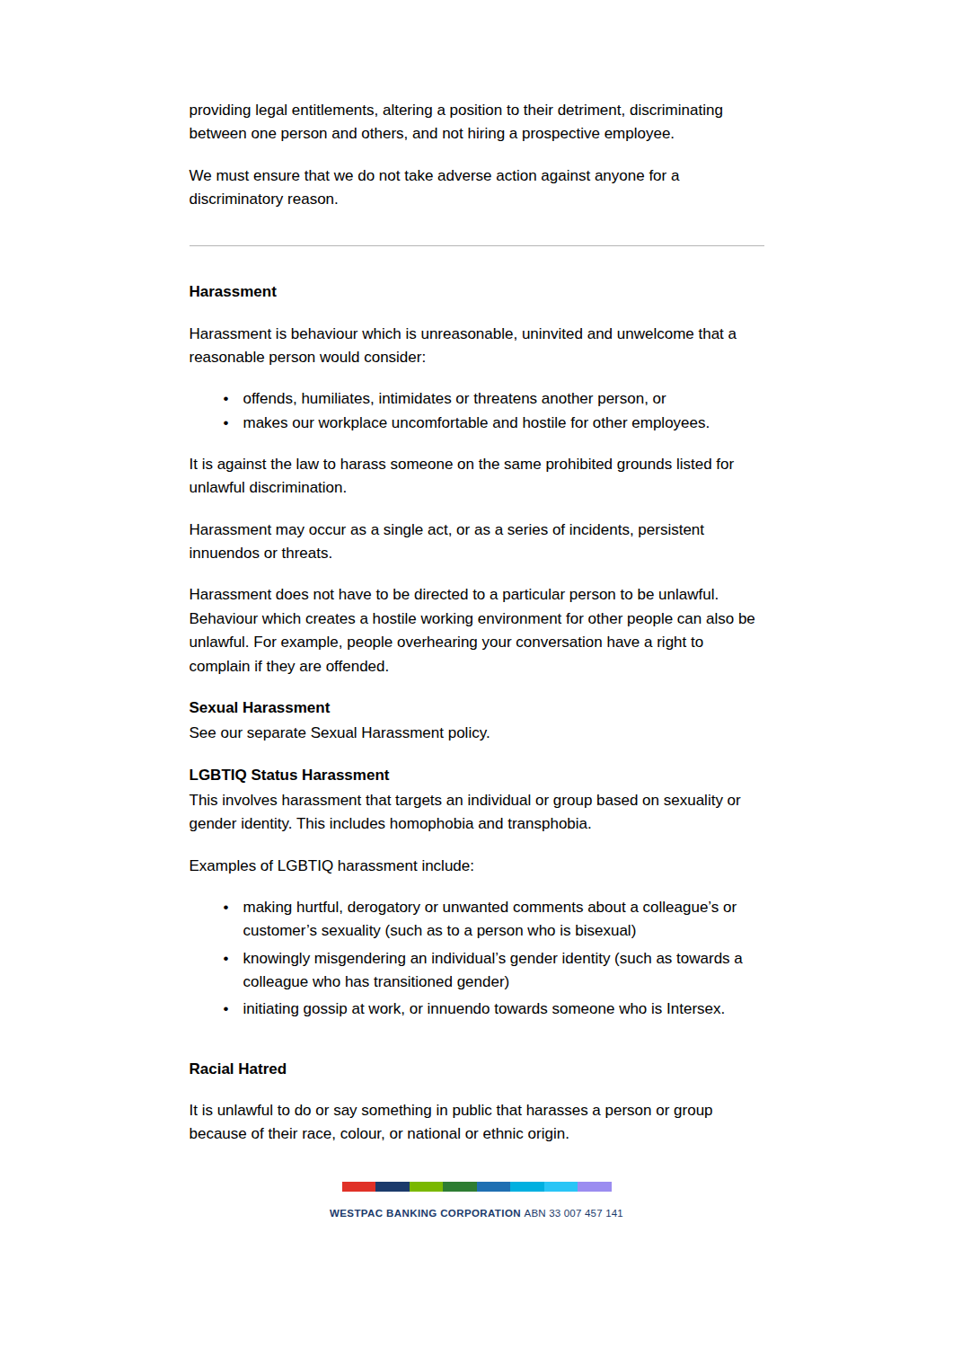providing legal entitlements, altering a position to their detriment, discriminating between one person and others, and not hiring a prospective employee.
We must ensure that we do not take adverse action against anyone for a discriminatory reason.
Harassment
Harassment is behaviour which is unreasonable, uninvited and unwelcome that a reasonable person would consider:
offends, humiliates, intimidates or threatens another person, or
makes our workplace uncomfortable and hostile for other employees.
It is against the law to harass someone on the same prohibited grounds listed for unlawful discrimination.
Harassment may occur as a single act, or as a series of incidents, persistent innuendos or threats.
Harassment does not have to be directed to a particular person to be unlawful. Behaviour which creates a hostile working environment for other people can also be unlawful. For example, people overhearing your conversation have a right to complain if they are offended.
Sexual Harassment
See our separate Sexual Harassment policy.
LGBTIQ Status Harassment
This involves harassment that targets an individual or group based on sexuality or gender identity. This includes homophobia and transphobia.
Examples of LGBTIQ harassment include:
making hurtful, derogatory or unwanted comments about a colleague’s or customer’s sexuality (such as to a person who is bisexual)
knowingly misgendering an individual’s gender identity (such as towards a colleague who has transitioned gender)
initiating gossip at work, or innuendo towards someone who is Intersex.
Racial Hatred
It is unlawful to do or say something in public that harasses a person or group because of their race, colour, or national or ethnic origin.
WESTPAC BANKING CORPORATION ABN 33 007 457 141